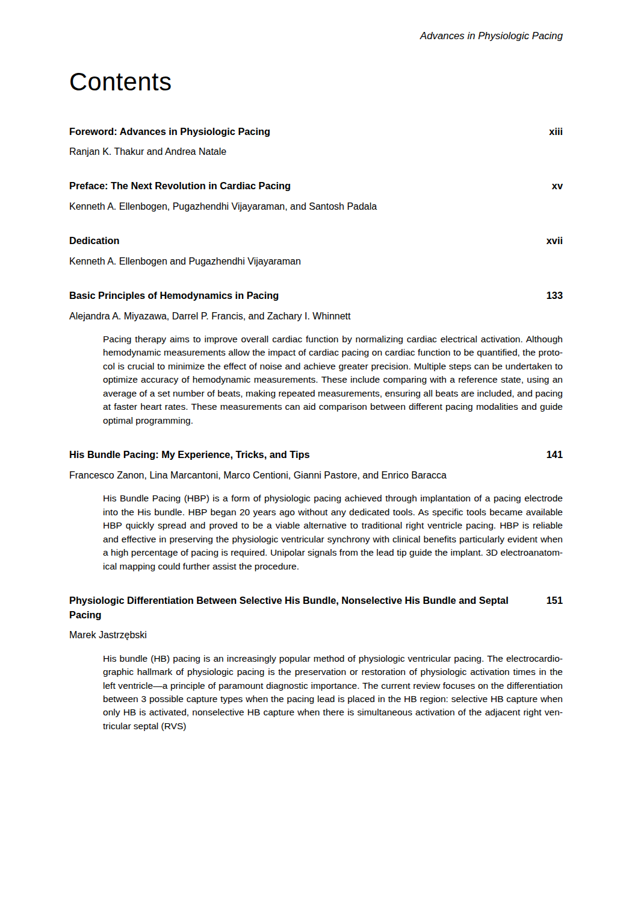Advances in Physiologic Pacing
Contents
Foreword: Advances in Physiologic Pacing xiii
Ranjan K. Thakur and Andrea Natale
Preface: The Next Revolution in Cardiac Pacing xv
Kenneth A. Ellenbogen, Pugazhendhi Vijayaraman, and Santosh Padala
Dedication xvii
Kenneth A. Ellenbogen and Pugazhendhi Vijayaraman
Basic Principles of Hemodynamics in Pacing 133
Alejandra A. Miyazawa, Darrel P. Francis, and Zachary I. Whinnett
Pacing therapy aims to improve overall cardiac function by normalizing cardiac electrical activation. Although hemodynamic measurements allow the impact of cardiac pacing on cardiac function to be quantified, the protocol is crucial to minimize the effect of noise and achieve greater precision. Multiple steps can be undertaken to optimize accuracy of hemodynamic measurements. These include comparing with a reference state, using an average of a set number of beats, making repeated measurements, ensuring all beats are included, and pacing at faster heart rates. These measurements can aid comparison between different pacing modalities and guide optimal programming.
His Bundle Pacing: My Experience, Tricks, and Tips 141
Francesco Zanon, Lina Marcantoni, Marco Centioni, Gianni Pastore, and Enrico Baracca
His Bundle Pacing (HBP) is a form of physiologic pacing achieved through implantation of a pacing electrode into the His bundle. HBP began 20 years ago without any dedicated tools. As specific tools became available HBP quickly spread and proved to be a viable alternative to traditional right ventricle pacing. HBP is reliable and effective in preserving the physiologic ventricular synchrony with clinical benefits particularly evident when a high percentage of pacing is required. Unipolar signals from the lead tip guide the implant. 3D electroanatomical mapping could further assist the procedure.
Physiologic Differentiation Between Selective His Bundle, Nonselective His Bundle and Septal Pacing 151
Marek Jastrzębski
His bundle (HB) pacing is an increasingly popular method of physiologic ventricular pacing. The electrocardiographic hallmark of physiologic pacing is the preservation or restoration of physiologic activation times in the left ventricle—a principle of paramount diagnostic importance. The current review focuses on the differentiation between 3 possible capture types when the pacing lead is placed in the HB region: selective HB capture when only HB is activated, nonselective HB capture when there is simultaneous activation of the adjacent right ventricular septal (RVS)